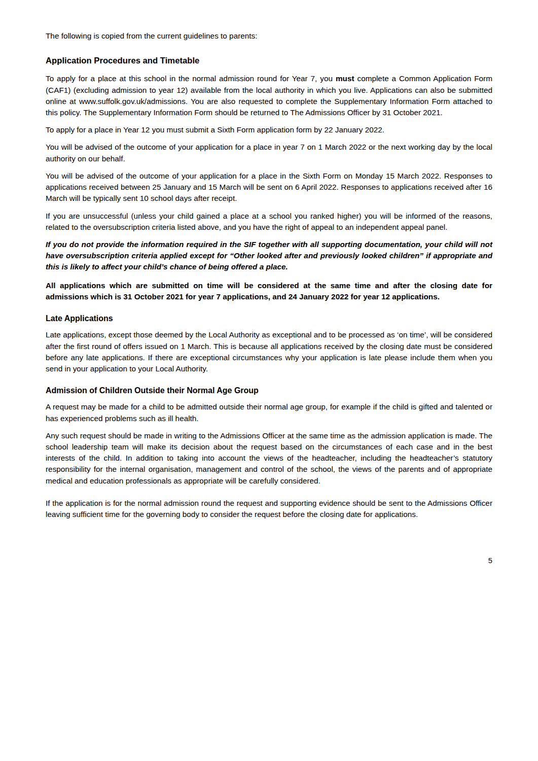The following is copied from the current guidelines to parents:
Application Procedures and Timetable
To apply for a place at this school in the normal admission round for Year 7, you must complete a Common Application Form (CAF1) (excluding admission to year 12) available from the local authority in which you live. Applications can also be submitted online at www.suffolk.gov.uk/admissions. You are also requested to complete the Supplementary Information Form attached to this policy. The Supplementary Information Form should be returned to The Admissions Officer by 31 October 2021.
To apply for a place in Year 12 you must submit a Sixth Form application form by 22 January 2022.
You will be advised of the outcome of your application for a place in year 7 on 1 March 2022 or the next working day by the local authority on our behalf.
You will be advised of the outcome of your application for a place in the Sixth Form on Monday 15 March 2022. Responses to applications received between 25 January and 15 March will be sent on 6 April 2022. Responses to applications received after 16 March will be typically sent 10 school days after receipt.
If you are unsuccessful (unless your child gained a place at a school you ranked higher) you will be informed of the reasons, related to the oversubscription criteria listed above, and you have the right of appeal to an independent appeal panel.
If you do not provide the information required in the SIF together with all supporting documentation, your child will not have oversubscription criteria applied except for “Other looked after and previously looked children” if appropriate and this is likely to affect your child’s chance of being offered a place.
All applications which are submitted on time will be considered at the same time and after the closing date for admissions which is 31 October 2021 for year 7 applications, and 24 January 2022 for year 12 applications.
Late Applications
Late applications, except those deemed by the Local Authority as exceptional and to be processed as ‘on time’, will be considered after the first round of offers issued on 1 March. This is because all applications received by the closing date must be considered before any late applications. If there are exceptional circumstances why your application is late please include them when you send in your application to your Local Authority.
Admission of Children Outside their Normal Age Group
A request may be made for a child to be admitted outside their normal age group, for example if the child is gifted and talented or has experienced problems such as ill health.
Any such request should be made in writing to the Admissions Officer at the same time as the admission application is made. The school leadership team will make its decision about the request based on the circumstances of each case and in the best interests of the child. In addition to taking into account the views of the headteacher, including the headteacher’s statutory responsibility for the internal organisation, management and control of the school, the views of the parents and of appropriate medical and education professionals as appropriate will be carefully considered.
If the application is for the normal admission round the request and supporting evidence should be sent to the Admissions Officer leaving sufficient time for the governing body to consider the request before the closing date for applications.
5